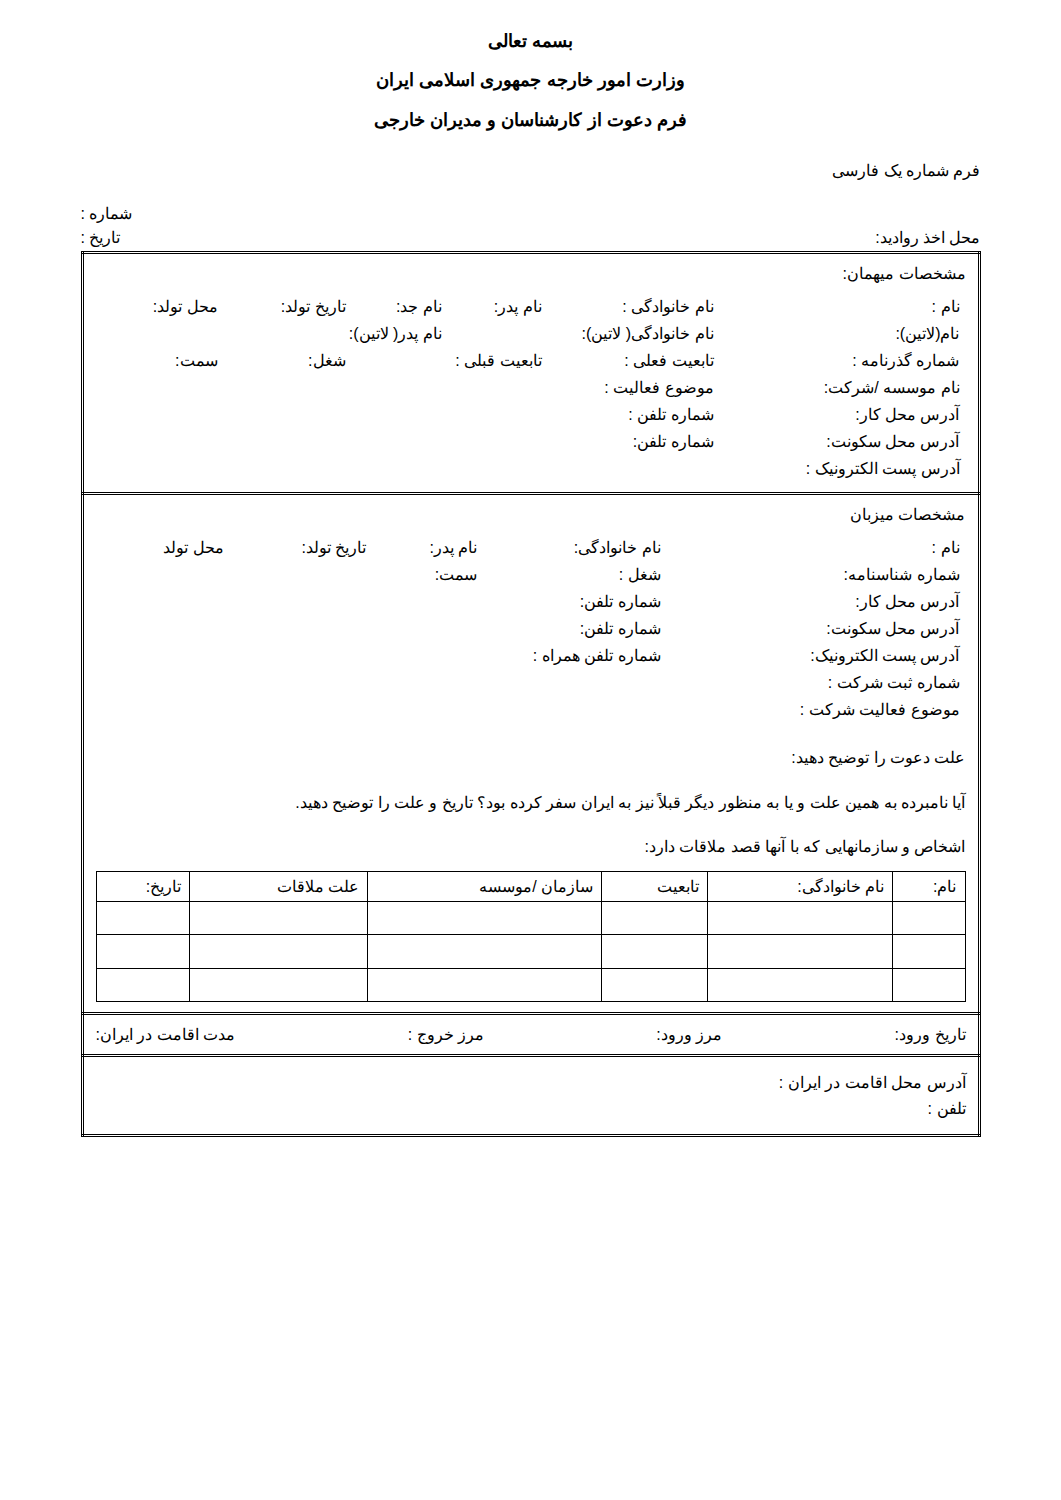بسمه تعالی
وزارت امور خارجه جمهوری اسلامی ایران
فرم دعوت از کارشناسان و مدیران خارجی
فرم شماره یک فارسی
شماره :
محل اخذ روادید:
تاریخ :
| مشخصات میهمان: / نام : / نام خانوادگی : / نام پدر: / نام جد: / تاریخ تولد: / محل تولد: / / نام(لاتین): / نام خانوادگی( لاتین): / نام پدر( لاتین): / / شماره گذرنامه : / تابعیت فعلی : / تابعیت قبلی : / شغل: / سمت: / / نام موسسه /شرکت: / موضوع فعالیت : / / آدرس محل کار: / شماره تلفن : / / آدرس محل سکونت: / شماره تلفن: / / آدرس پست الکترونیک : / |
| مشخصات میزبان / نام : / نام خانوادگی: / نام پدر: / تاریخ تولد: / محل تولد / / شماره شناسنامه: / شغل : / سمت: / / آدرس محل کار: / شماره تلفن: / / آدرس محل سکونت: / شماره تلفن: / / آدرس پست الکترونیک: / شماره تلفن همراه : / / شماره ثبت شرکت : / / موضوع فعالیت شرکت : / علت دعوت را توضیح دهید: آیا نامبرده به همین علت و یا به منظور دیگر قبلاً نیز به ایران سفر کرده بود؟ تاریخ و علت را توضیح دهید. اشخاص و سازمانهایی که با آنها قصد ملاقات دارد: / نام: / نام خانوادگی: / تابعیت / سازمان /موسسه / علت ملاقات / تاریخ: / / --- / --- / --- / --- / --- / --- / |
| تاریخ ورود: مرز ورود: مرز خروج : مدت اقامت در ایران: |
| آدرس محل اقامت در ایران : تلفن : |